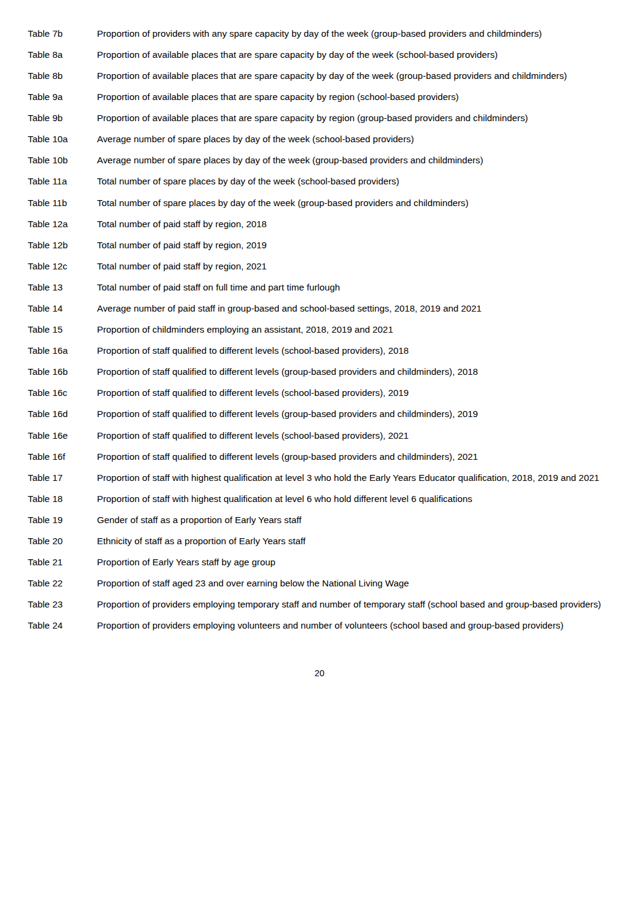| Table 7b | Proportion of providers with any spare capacity by day of the week (group-based providers and childminders) |
| Table 8a | Proportion of available places that are spare capacity by day of the week (school-based providers) |
| Table 8b | Proportion of available places that are spare capacity by day of the week (group-based providers and childminders) |
| Table 9a | Proportion of available places that are spare capacity by region (school-based providers) |
| Table 9b | Proportion of available places that are spare capacity by region (group-based providers and childminders) |
| Table 10a | Average number of spare places by day of the week (school-based providers) |
| Table 10b | Average number of spare places by day of the week (group-based providers and childminders) |
| Table 11a | Total number of spare places by day of the week (school-based providers) |
| Table 11b | Total number of spare places by day of the week (group-based providers and childminders) |
| Table 12a | Total number of paid staff by region, 2018 |
| Table 12b | Total number of paid staff by region, 2019 |
| Table 12c | Total number of paid staff by region, 2021 |
| Table 13 | Total number of paid staff on full time and part time furlough |
| Table 14 | Average number of paid staff in group-based and school-based settings, 2018, 2019 and 2021 |
| Table 15 | Proportion of childminders employing an assistant, 2018, 2019 and 2021 |
| Table 16a | Proportion of staff qualified to different levels (school-based providers), 2018 |
| Table 16b | Proportion of staff qualified to different levels (group-based providers and childminders), 2018 |
| Table 16c | Proportion of staff qualified to different levels (school-based providers), 2019 |
| Table 16d | Proportion of staff qualified to different levels (group-based providers and childminders), 2019 |
| Table 16e | Proportion of staff qualified to different levels (school-based providers), 2021 |
| Table 16f | Proportion of staff qualified to different levels (group-based providers and childminders), 2021 |
| Table 17 | Proportion of staff with highest qualification at level 3 who hold the Early Years Educator qualification, 2018, 2019 and 2021 |
| Table 18 | Proportion of staff with highest qualification at level 6 who hold different level 6 qualifications |
| Table 19 | Gender of staff as a proportion of Early Years staff |
| Table 20 | Ethnicity of staff as a proportion of Early Years staff |
| Table 21 | Proportion of Early Years staff by age group |
| Table 22 | Proportion of staff aged 23 and over earning below the National Living Wage |
| Table 23 | Proportion of providers employing temporary staff and number of temporary staff (school based and group-based providers) |
| Table 24 | Proportion of providers employing volunteers and number of volunteers (school based and group-based providers) |
20